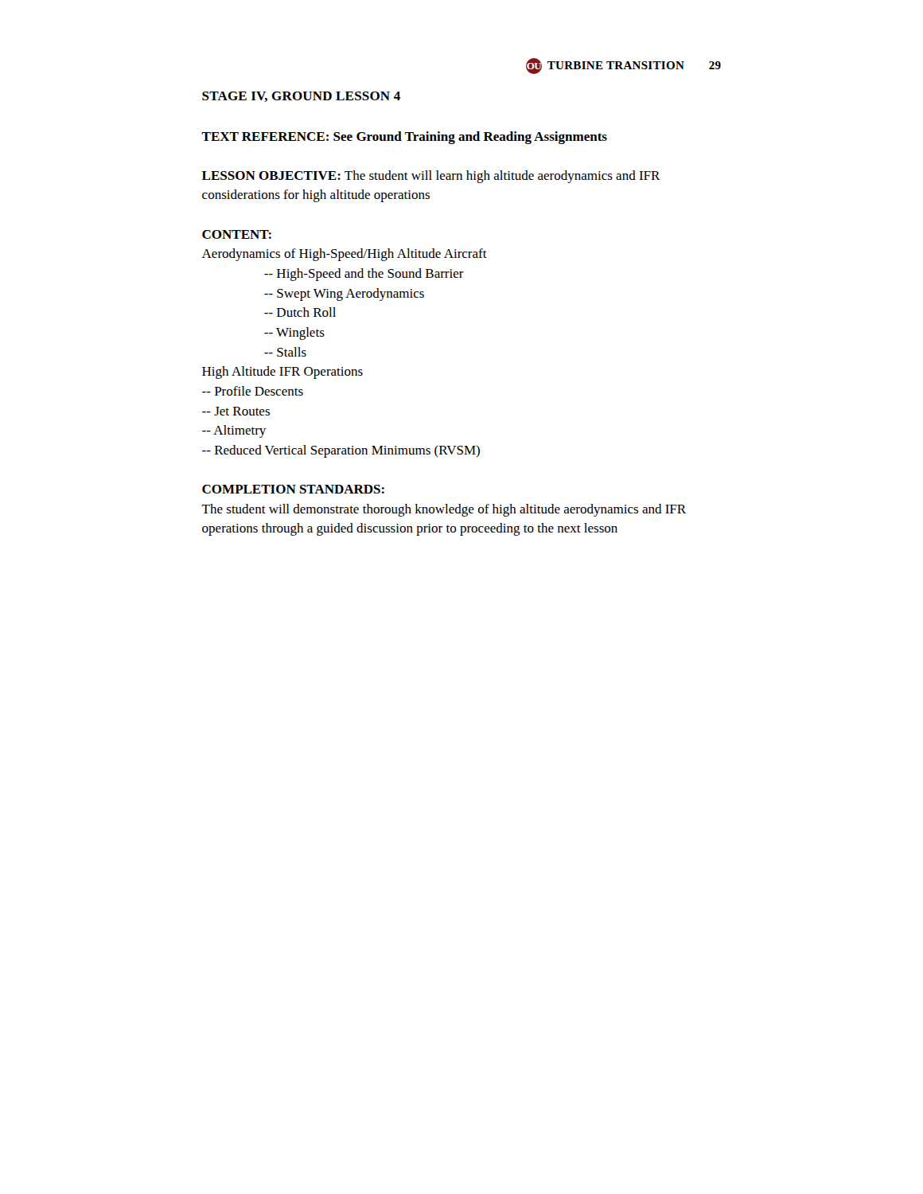OU TURBINE TRANSITION 29
STAGE IV, GROUND LESSON 4
TEXT REFERENCE: See Ground Training and Reading Assignments
LESSON OBJECTIVE: The student will learn high altitude aerodynamics and IFR considerations for high altitude operations
CONTENT:
Aerodynamics of High-Speed/High Altitude Aircraft
-- High-Speed and the Sound Barrier
-- Swept Wing Aerodynamics
-- Dutch Roll
-- Winglets
-- Stalls
High Altitude IFR Operations
-- Profile Descents
-- Jet Routes
-- Altimetry
-- Reduced Vertical Separation Minimums (RVSM)
COMPLETION STANDARDS:
The student will demonstrate thorough knowledge of high altitude aerodynamics and IFR operations through a guided discussion prior to proceeding to the next lesson